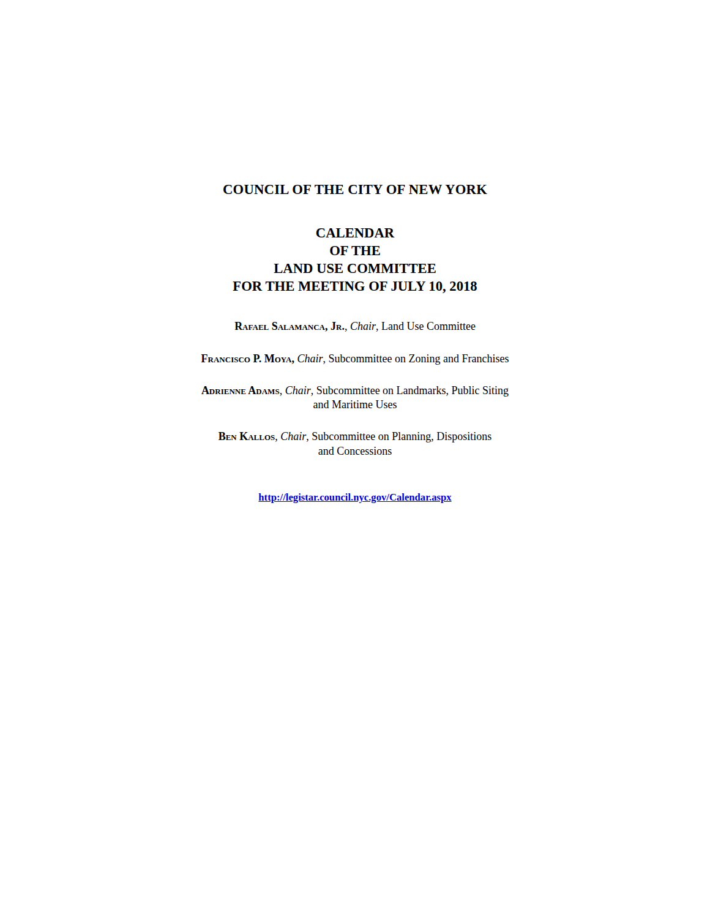COUNCIL OF THE CITY OF NEW YORK
CALENDAR
OF THE
LAND USE COMMITTEE
FOR THE MEETING OF JULY 10, 2018
Rafael Salamanca, Jr., Chair, Land Use Committee
Francisco P. Moya, Chair, Subcommittee on Zoning and Franchises
Adrienne Adams, Chair, Subcommittee on Landmarks, Public Siting
and Maritime Uses
Ben Kallos, Chair, Subcommittee on Planning, Dispositions
and Concessions
http://legistar.council.nyc.gov/Calendar.aspx